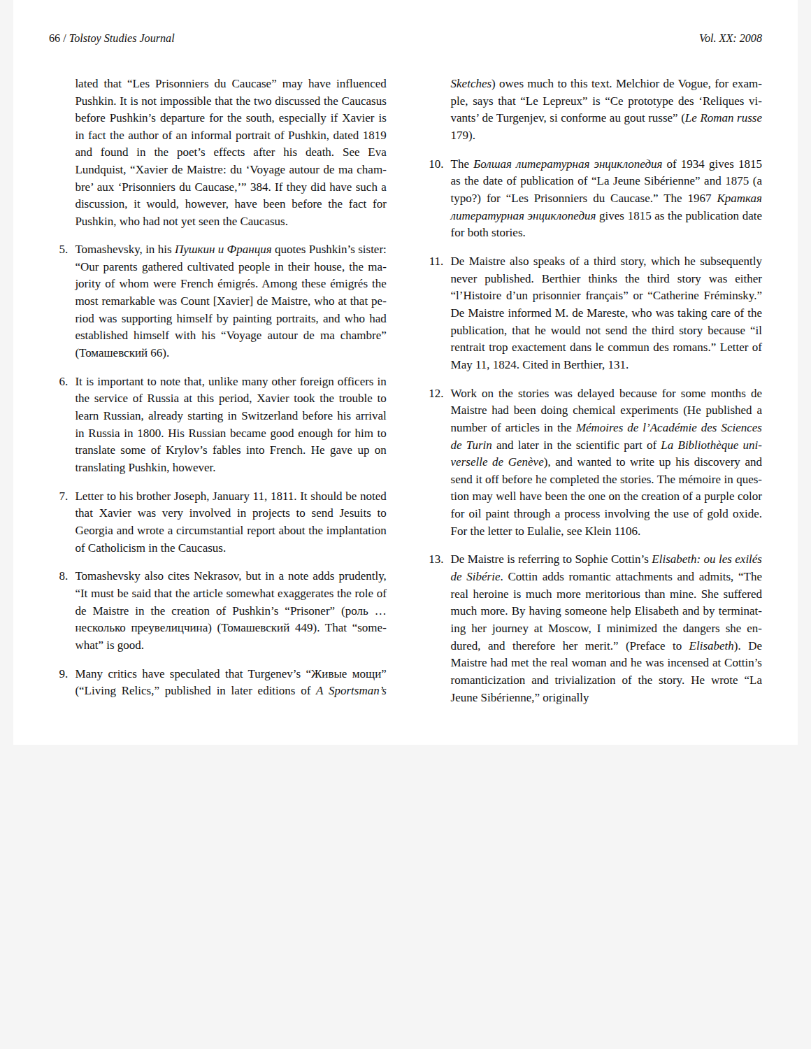66 / Tolstoy Studies Journal Vol. XX: 2008
lated that “Les Prisonniers du Caucase” may have influenced Pushkin. It is not impossible that the two discussed the Caucasus before Pushkin’s departure for the south, especially if Xavier is in fact the author of an informal portrait of Pushkin, dated 1819 and found in the poet’s effects after his death. See Eva Lundquist, “Xavier de Maistre: du ‘Voyage autour de ma chambre’ aux ‘Prisonniers du Caucase,’” 384. If they did have such a discussion, it would, however, have been before the fact for Pushkin, who had not yet seen the Caucasus.
5. Tomashevsky, in his Пушкин и Франция quotes Pushkin’s sister: “Our parents gathered cultivated people in their house, the majority of whom were French émigrés. Among these émigrés the most remarkable was Count [Xavier] de Maistre, who at that period was supporting himself by painting portraits, and who had established himself with his “Voyage autour de ma chambre” (Томашевский 66).
6. It is important to note that, unlike many other foreign officers in the service of Russia at this period, Xavier took the trouble to learn Russian, already starting in Switzerland before his arrival in Russia in 1800. His Russian became good enough for him to translate some of Krylov’s fables into French. He gave up on translating Pushkin, however.
7. Letter to his brother Joseph, January 11, 1811. It should be noted that Xavier was very involved in projects to send Jesuits to Georgia and wrote a circumstantial report about the implantation of Catholicism in the Caucasus.
8. Tomashevsky also cites Nekrasov, but in a note adds prudently, “It must be said that the article somewhat exaggerates the role of de Maistre in the creation of Pushkin’s “Prisoner” (роль … несколько преувелицчина) (Томашевский 449). That “somewhat” is good.
9. Many critics have speculated that Turgenev’s “Живые мощи” (“Living Relics,” published in later editions of A Sportsman’s Sketches) owes much to this text. Melchior de Vogue, for example, says that “Le Lepreux” is “Ce prototype des ‘Reliques vivants’ de Turgenjev, si conforme au gout russe” (Le Roman russe 179).
10. The Болшая литературная энциклопедия of 1934 gives 1815 as the date of publication of “La Jeune Sibérienne” and 1875 (a typo?) for “Les Prisonniers du Caucase.” The 1967 Краткая литературная энциклопедия gives 1815 as the publication date for both stories.
11. De Maistre also speaks of a third story, which he subsequently never published. Berthier thinks the third story was either “l’Histoire d’un prisonnier français” or “Catherine Fréminsky.” De Maistre informed M. de Mareste, who was taking care of the publication, that he would not send the third story because “il rentrait trop exactement dans le commun des romans.” Letter of May 11, 1824. Cited in Berthier, 131.
12. Work on the stories was delayed because for some months de Maistre had been doing chemical experiments (He published a number of articles in the Mémoires de l’Académie des Sciences de Turin and later in the scientific part of La Bibliothèque universelle de Genève), and wanted to write up his discovery and send it off before he completed the stories. The mémoire in question may well have been the one on the creation of a purple color for oil paint through a process involving the use of gold oxide. For the letter to Eulalie, see Klein 1106.
13. De Maistre is referring to Sophie Cottin’s Elisabeth: ou les exilés de Sibérie. Cottin adds romantic attachments and admits, “The real heroine is much more meritorious than mine. She suffered much more. By having someone help Elisabeth and by terminating her journey at Moscow, I minimized the dangers she endured, and therefore her merit.” (Preface to Elisabeth). De Maistre had met the real woman and he was incensed at Cottin’s romanticization and trivialization of the story. He wrote “La Jeune Sibérienne,” originally